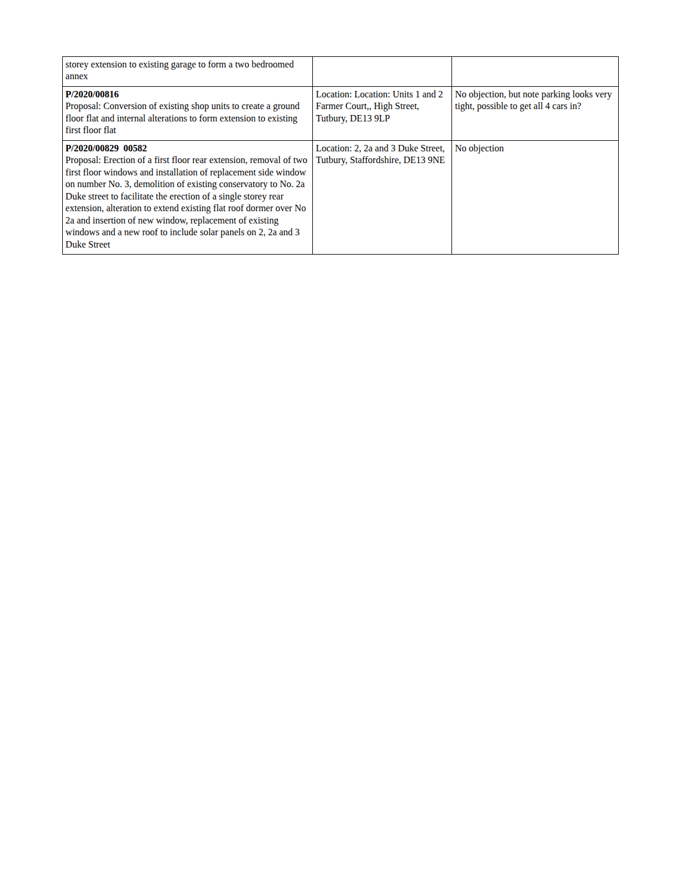| storey extension to existing garage to form a two bedroomed annex | | |
| P/2020/00816 Proposal: Conversion of existing shop units to create a ground floor flat and internal alterations to form extension to existing first floor flat | Location: Location: Units 1 and 2 Farmer Court,, High Street, Tutbury, DE13 9LP | No objection, but note parking looks very tight, possible to get all 4 cars in? |
| P/2020/00829 00582 Proposal: Erection of a first floor rear extension, removal of two first floor windows and installation of replacement side window on number No. 3, demolition of existing conservatory to No. 2a Duke street to facilitate the erection of a single storey rear extension, alteration to extend existing flat roof dormer over No 2a and insertion of new window, replacement of existing windows and a new roof to include solar panels on 2, 2a and 3 Duke Street | Location: 2, 2a and 3 Duke Street, Tutbury, Staffordshire, DE13 9NE | No objection |